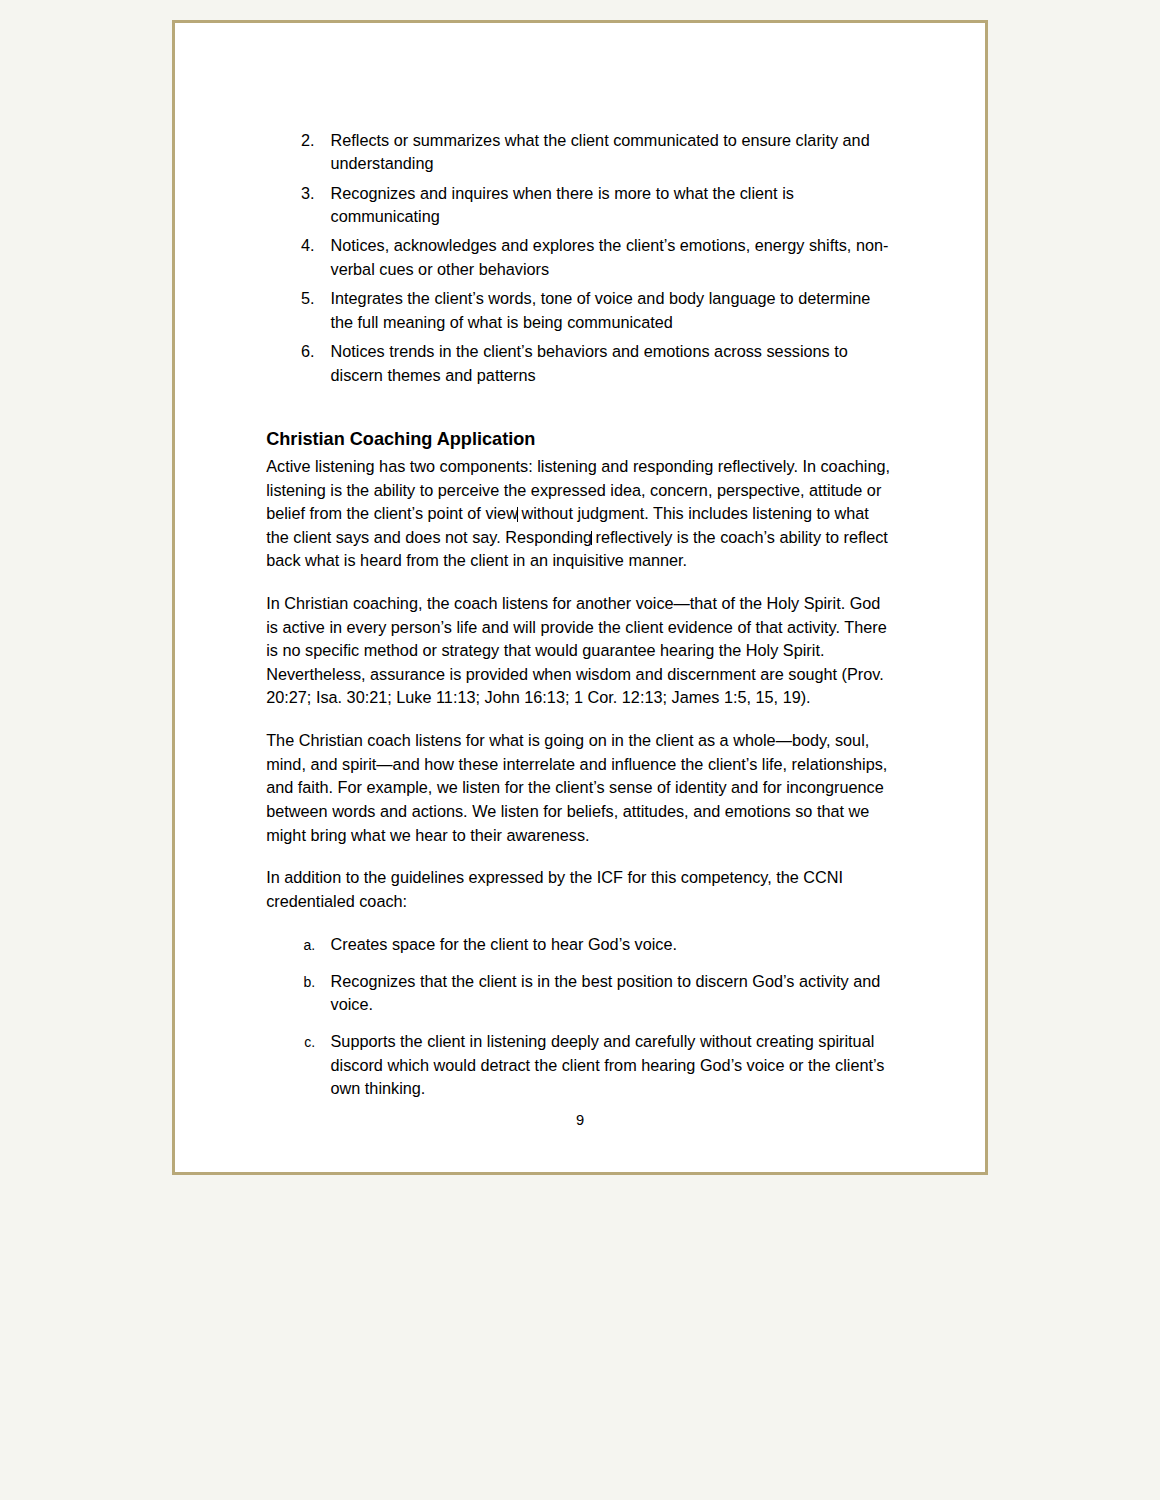Reflects or summarizes what the client communicated to ensure clarity and understanding
Recognizes and inquires when there is more to what the client is communicating
Notices, acknowledges and explores the client’s emotions, energy shifts, non-verbal cues or other behaviors
Integrates the client’s words, tone of voice and body language to determine the full meaning of what is being communicated
Notices trends in the client’s behaviors and emotions across sessions to discern themes and patterns
Christian Coaching Application
Active listening has two components: listening and responding reflectively. In coaching, listening is the ability to perceive the expressed idea, concern, perspective, attitude or belief from the client’s point of view without judgment. This includes listening to what the client says and does not say. Responding reflectively is the coach’s ability to reflect back what is heard from the client in an inquisitive manner.
In Christian coaching, the coach listens for another voice—that of the Holy Spirit. God is active in every person’s life and will provide the client evidence of that activity. There is no specific method or strategy that would guarantee hearing the Holy Spirit. Nevertheless, assurance is provided when wisdom and discernment are sought (Prov. 20:27; Isa. 30:21; Luke 11:13; John 16:13; 1 Cor. 12:13; James 1:5, 15, 19).
The Christian coach listens for what is going on in the client as a whole—body, soul, mind, and spirit—and how these interrelate and influence the client’s life, relationships, and faith. For example, we listen for the client’s sense of identity and for incongruence between words and actions. We listen for beliefs, attitudes, and emotions so that we might bring what we hear to their awareness.
In addition to the guidelines expressed by the ICF for this competency, the CCNI credentialed coach:
Creates space for the client to hear God’s voice.
Recognizes that the client is in the best position to discern God’s activity and voice.
Supports the client in listening deeply and carefully without creating spiritual discord which would detract the client from hearing God’s voice or the client’s own thinking.
9